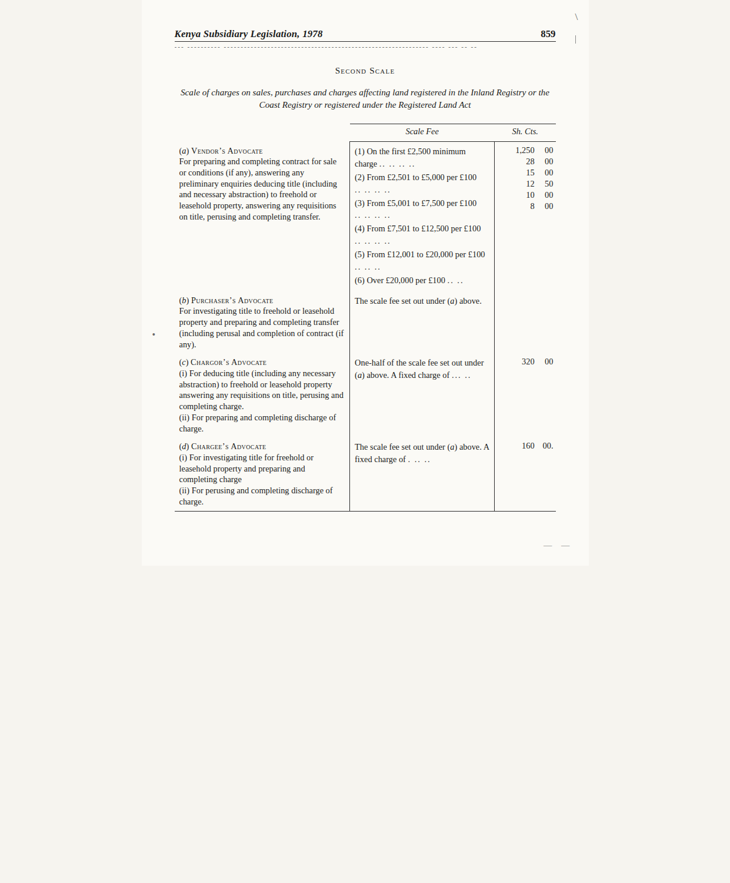\
•
— —
Kenya Subsidiary Legislation, 1978 859
--- ---------- ------------------------------------------------------------- ---- --- -- --
Second Scale
Scale of charges on sales, purchases and charges affecting land registered in the Inland Registry or the Coast Registry or registered under the Registered Land Act
| | Scale Fee | Sh. Cts. |
| --- | --- | --- |
| ( a ) Vendor’s Advocate For preparing and completing contract for sale or conditions (if any), answering any preliminary enquiries deducing title (including and necessary abstraction) to freehold or leasehold property, answering any requisitions on title, perusing and completing transfer. | (1) On the first £2,500 minimum charge .. .. .. .. (2) From £2,501 to £5,000 per £100 .. .. .. .. (3) From £5,001 to £7,500 per £100 .. .. .. .. (4) From £7,501 to £12,500 per £100 .. .. .. .. (5) From £12,001 to £20,000 per £100 .. .. .. (6) Over £20,000 per £100 .. .. | 1,250 00 28 00 15 00 12 50 10 00 8 00 |
| ( b ) Purchaser’s Advocate For investigating title to freehold or leasehold property and preparing and completing transfer (including perusal and completion of contract (if any). | The scale fee set out under ( a ) above. | |
| ( c ) Chargor’s Advocate (i) For deducing title (including any necessary abstraction) to freehold or leasehold property answering any requisitions on title, perusing and completing charge. (ii) For preparing and completing discharge of charge. | One-half of the scale fee set out under ( a ) above. A fixed charge of ... .. | 320 00 |
| ( d ) Chargee’s Advocate (i) For investigating title for freehold or leasehold property and preparing and completing charge (ii) For perusing and completing discharge of charge. | The scale fee set out under ( a ) above. A fixed charge of . .. .. | 160 00. |